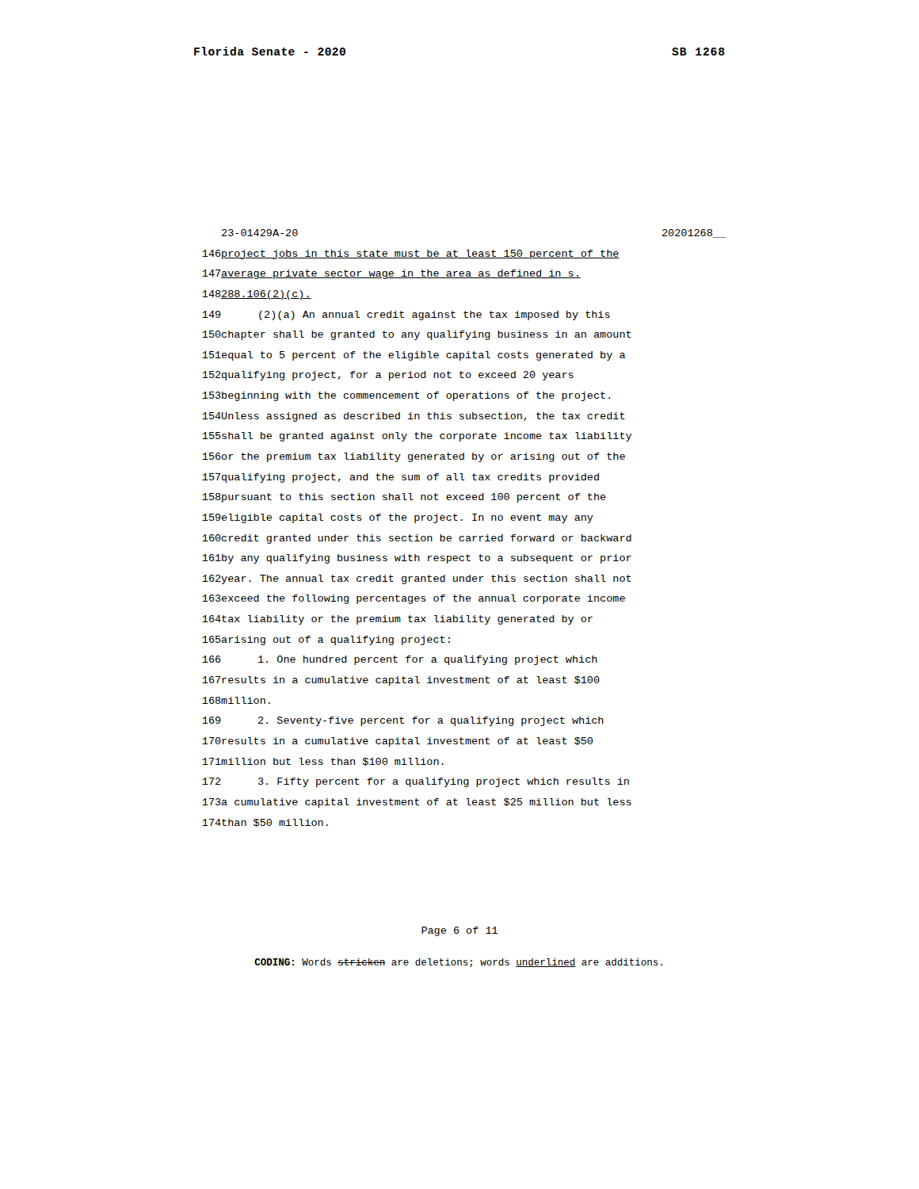Florida Senate - 2020
SB 1268
23-01429A-20
20201268__
| 146 | project jobs in this state must be at least 150 percent of the |
| 147 | average private sector wage in the area as defined in s. |
| 148 | 288.106(2)(c). |
| 149 | (2)(a) An annual credit against the tax imposed by this |
| 150 | chapter shall be granted to any qualifying business in an amount |
| 151 | equal to 5 percent of the eligible capital costs generated by a |
| 152 | qualifying project, for a period not to exceed 20 years |
| 153 | beginning with the commencement of operations of the project. |
| 154 | Unless assigned as described in this subsection, the tax credit |
| 155 | shall be granted against only the corporate income tax liability |
| 156 | or the premium tax liability generated by or arising out of the |
| 157 | qualifying project, and the sum of all tax credits provided |
| 158 | pursuant to this section shall not exceed 100 percent of the |
| 159 | eligible capital costs of the project. In no event may any |
| 160 | credit granted under this section be carried forward or backward |
| 161 | by any qualifying business with respect to a subsequent or prior |
| 162 | year. The annual tax credit granted under this section shall not |
| 163 | exceed the following percentages of the annual corporate income |
| 164 | tax liability or the premium tax liability generated by or |
| 165 | arising out of a qualifying project: |
| 166 | 1. One hundred percent for a qualifying project which |
| 167 | results in a cumulative capital investment of at least $100 |
| 168 | million. |
| 169 | 2. Seventy-five percent for a qualifying project which |
| 170 | results in a cumulative capital investment of at least $50 |
| 171 | million but less than $100 million. |
| 172 | 3. Fifty percent for a qualifying project which results in |
| 173 | a cumulative capital investment of at least $25 million but less |
| 174 | than $50 million. |
Page 6 of 11
CODING: Words stricken are deletions; words underlined are additions.